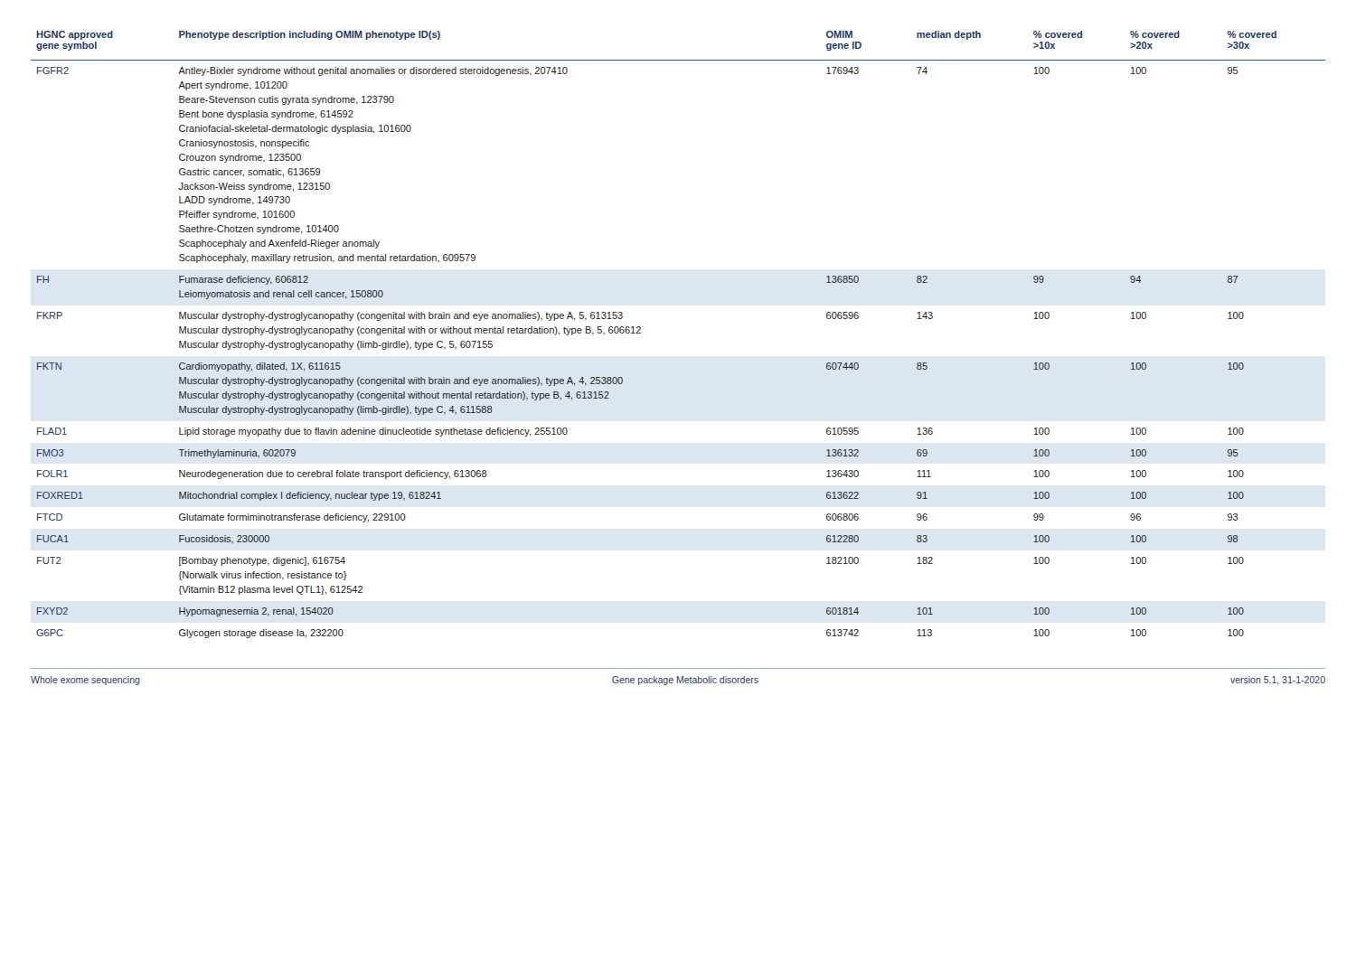| HGNC approved gene symbol | Phenotype description including OMIM phenotype ID(s) | OMIM gene ID | median depth | % covered >10x | % covered >20x | % covered >30x |
| --- | --- | --- | --- | --- | --- | --- |
| FGFR2 | Antley-Bixler syndrome without genital anomalies or disordered steroidogenesis, 207410 Apert syndrome, 101200 Beare-Stevenson cutis gyrata syndrome, 123790 Bent bone dysplasia syndrome, 614592 Craniofacial-skeletal-dermatologic dysplasia, 101600 Craniosynostosis, nonspecific Crouzon syndrome, 123500 Gastric cancer, somatic, 613659 Jackson-Weiss syndrome, 123150 LADD syndrome, 149730 Pfeiffer syndrome, 101600 Saethre-Chotzen syndrome, 101400 Scaphocephaly and Axenfeld-Rieger anomaly Scaphocephaly, maxillary retrusion, and mental retardation, 609579 | 176943 | 74 | 100 | 100 | 95 |
| FH | Fumarase deficiency, 606812 Leiomyomatosis and renal cell cancer, 150800 | 136850 | 82 | 99 | 94 | 87 |
| FKRP | Muscular dystrophy-dystroglycanopathy (congenital with brain and eye anomalies), type A, 5, 613153 Muscular dystrophy-dystroglycanopathy (congenital with or without mental retardation), type B, 5, 606612 Muscular dystrophy-dystroglycanopathy (limb-girdle), type C, 5, 607155 | 606596 | 143 | 100 | 100 | 100 |
| FKTN | Cardiomyopathy, dilated, 1X, 611615 Muscular dystrophy-dystroglycanopathy (congenital with brain and eye anomalies), type A, 4, 253800 Muscular dystrophy-dystroglycanopathy (congenital without mental retardation), type B, 4, 613152 Muscular dystrophy-dystroglycanopathy (limb-girdle), type C, 4, 611588 | 607440 | 85 | 100 | 100 | 100 |
| FLAD1 | Lipid storage myopathy due to flavin adenine dinucleotide synthetase deficiency, 255100 | 610595 | 136 | 100 | 100 | 100 |
| FMO3 | Trimethylaminuria, 602079 | 136132 | 69 | 100 | 100 | 95 |
| FOLR1 | Neurodegeneration due to cerebral folate transport deficiency, 613068 | 136430 | 111 | 100 | 100 | 100 |
| FOXRED1 | Mitochondrial complex I deficiency, nuclear type 19, 618241 | 613622 | 91 | 100 | 100 | 100 |
| FTCD | Glutamate formiminotransferase deficiency, 229100 | 606806 | 96 | 99 | 96 | 93 |
| FUCA1 | Fucosidosis, 230000 | 612280 | 83 | 100 | 100 | 98 |
| FUT2 | [Bombay phenotype, digenic], 616754 {Norwalk virus infection, resistance to} {Vitamin B12 plasma level QTL1}, 612542 | 182100 | 182 | 100 | 100 | 100 |
| FXYD2 | Hypomagnesemia 2, renal, 154020 | 601814 | 101 | 100 | 100 | 100 |
| G6PC | Glycogen storage disease Ia, 232200 | 613742 | 113 | 100 | 100 | 100 |
Whole exome sequencing
Gene package Metabolic disorders
version 5.1, 31-1-2020